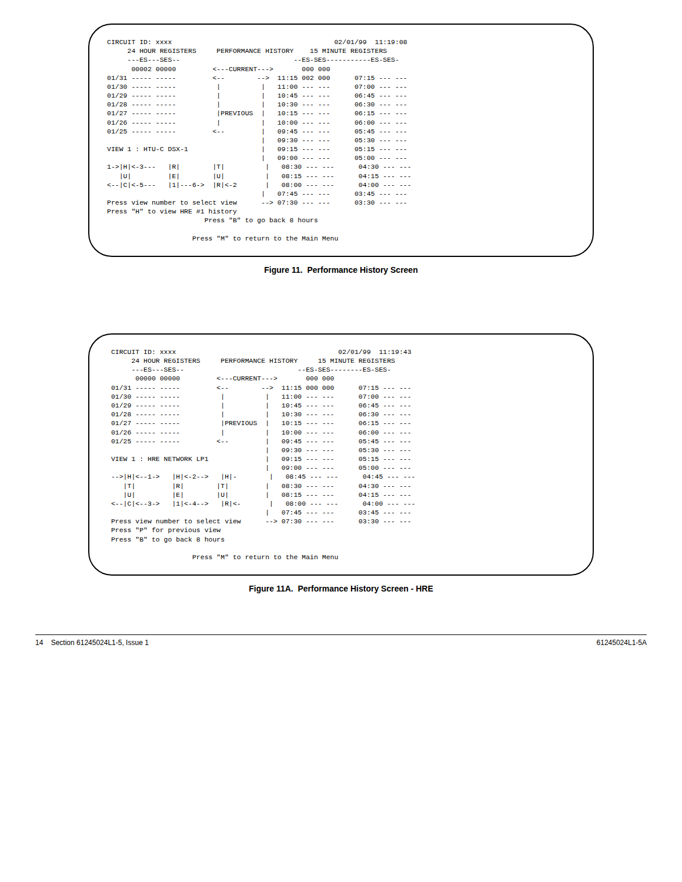CIRCUIT ID: xxxx                                        02/01/99  11:19:08
     24 HOUR REGISTERS     PERFORMANCE HISTORY    15 MINUTE REGISTERS
     ---ES---SES--                            --ES-SES-----------ES-SES-
      00002 00000         <---CURRENT--->       000 000
01/31 ----- -----         <--        -->  11:15 002 000      07:15 --- ---
01/30 ----- -----          |          |   11:00 --- ---      07:00 --- ---
01/29 ----- -----          |          |   10:45 --- ---      06:45 --- ---
01/28 ----- -----          |          |   10:30 --- ---      06:30 --- ---
01/27 ----- -----          |PREVIOUS  |   10:15 --- ---      06:15 --- ---
01/26 ----- -----          |          |   10:00 --- ---      06:00 --- ---
01/25 ----- -----         <--         |   09:45 --- ---      05:45 --- ---
                                      |   09:30 --- ---      05:30 --- ---
VIEW 1 : HTU-C DSX-1                  |   09:15 --- ---      05:15 --- ---
                                      |   09:00 --- ---      05:00 --- ---
1->|H|<-3---   |R|        |T|          |   08:30 --- ---      04:30 --- ---
   |U|         |E|        |U|          |   08:15 --- ---      04:15 --- ---
<--|C|<-5---   |1|---6->  |R|<-2       |   08:00 --- ---      04:00 --- ---
                                      |   07:45 --- ---      03:45 --- ---
Press view number to select view      --> 07:30 --- ---      03:30 --- ---
Press "H" to view HRE #1 history
                        Press "B" to go back 8 hours

                     Press "M" to return to the Main Menu
Figure 11. Performance History Screen
 CIRCUIT ID: xxxx                                        02/01/99  11:19:43
      24 HOUR REGISTERS     PERFORMANCE HISTORY     15 MINUTE REGISTERS
      ---ES---SES--                            --ES-SES--------ES-SES-
       00000 00000         <---CURRENT--->       000 000
 01/31 ----- -----         <--        -->  11:15 000 000      07:15 --- ---
 01/30 ----- -----          |          |   11:00 --- ---      07:00 --- ---
 01/29 ----- -----          |          |   10:45 --- ---      06:45 --- ---
 01/28 ----- -----          |          |   10:30 --- ---      06:30 --- ---
 01/27 ----- -----          |PREVIOUS  |   10:15 --- ---      06:15 --- ---
 01/26 ----- -----          |          |   10:00 --- ---      06:00 --- ---
 01/25 ----- -----         <--         |   09:45 --- ---      05:45 --- ---
                                       |   09:30 --- ---      05:30 --- ---
 VIEW 1 : HRE NETWORK LP1              |   09:15 --- ---      05:15 --- ---
                                       |   09:00 --- ---      05:00 --- ---
 -->|H|<--1->   |H|<-2-->   |H|-        |   08:45 --- ---      04:45 --- ---
    |T|         |R|        |T|         |   08:30 --- ---      04:30 --- ---
    |U|         |E|        |U|         |   08:15 --- ---      04:15 --- ---
 <--|C|<--3->   |1|<-4-->   |R|<-       |   08:00 --- ---      04:00 --- ---
                                       |   07:45 --- ---      03:45 --- ---
 Press view number to select view      --> 07:30 --- ---      03:30 --- ---
 Press "P" for previous view
 Press "B" to go back 8 hours

                     Press "M" to return to the Main Menu
Figure 11A. Performance History Screen - HRE
14 Section 61245024L1-5, Issue 1
61245024L1-5A